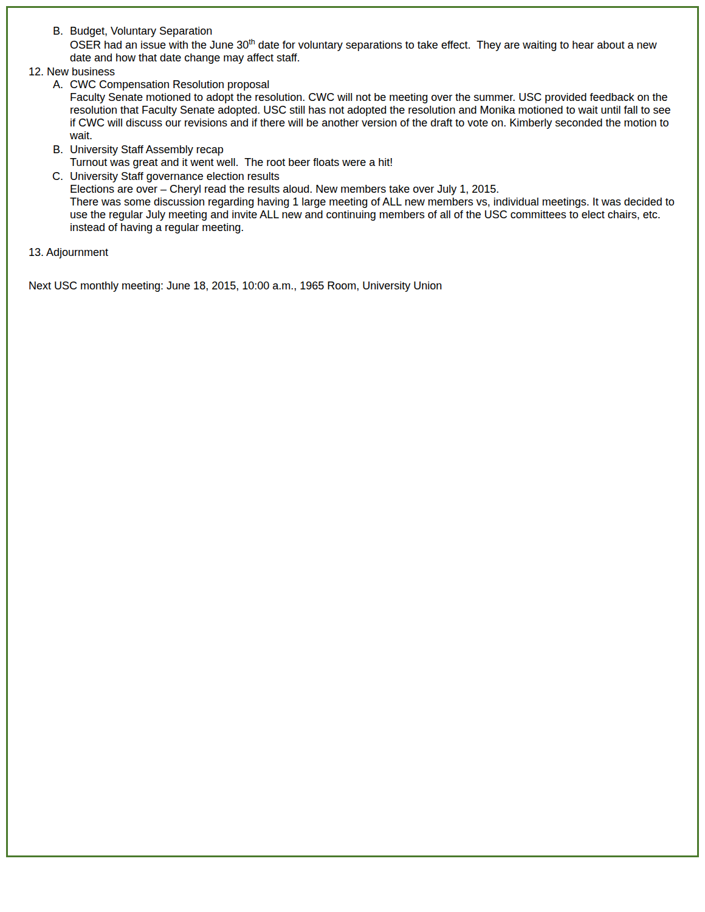Budget, Voluntary Separation
OSER had an issue with the June 30th date for voluntary separations to take effect. They are waiting to hear about a new date and how that date change may affect staff.
12. New business
CWC Compensation Resolution proposal
Faculty Senate motioned to adopt the resolution. CWC will not be meeting over the summer. USC provided feedback on the resolution that Faculty Senate adopted. USC still has not adopted the resolution and Monika motioned to wait until fall to see if CWC will discuss our revisions and if there will be another version of the draft to vote on. Kimberly seconded the motion to wait.
University Staff Assembly recap
Turnout was great and it went well. The root beer floats were a hit!
University Staff governance election results
Elections are over – Cheryl read the results aloud. New members take over July 1, 2015.
There was some discussion regarding having 1 large meeting of ALL new members vs, individual meetings. It was decided to use the regular July meeting and invite ALL new and continuing members of all of the USC committees to elect chairs, etc. instead of having a regular meeting.
13. Adjournment
Next USC monthly meeting: June 18, 2015, 10:00 a.m., 1965 Room, University Union